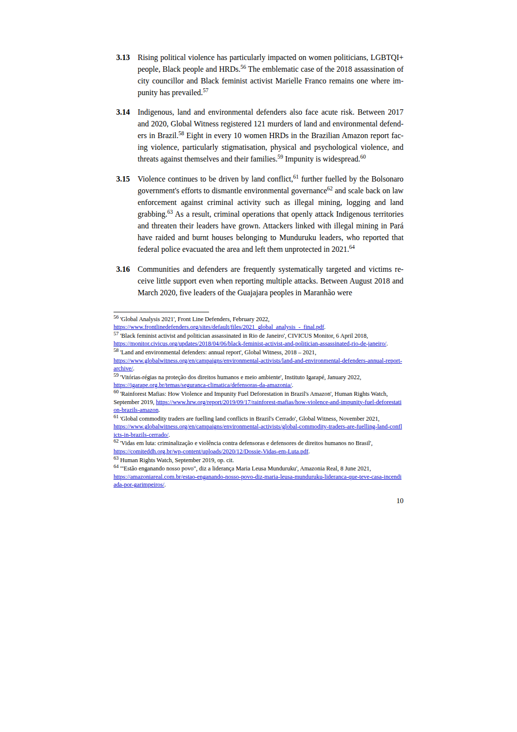3.13
Rising political violence has particularly impacted on women politicians, LGBTQI+ people, Black people and HRDs.56 The emblematic case of the 2018 assassination of city councillor and Black feminist activist Marielle Franco remains one where impunity has prevailed.57
3.14
Indigenous, land and environmental defenders also face acute risk. Between 2017 and 2020, Global Witness registered 121 murders of land and environmental defenders in Brazil.58 Eight in every 10 women HRDs in the Brazilian Amazon report facing violence, particularly stigmatisation, physical and psychological violence, and threats against themselves and their families.59 Impunity is widespread.60
3.15
Violence continues to be driven by land conflict,61 further fuelled by the Bolsonaro government's efforts to dismantle environmental governance62 and scale back on law enforcement against criminal activity such as illegal mining, logging and land grabbing.63 As a result, criminal operations that openly attack Indigenous territories and threaten their leaders have grown. Attackers linked with illegal mining in Pará have raided and burnt houses belonging to Munduruku leaders, who reported that federal police evacuated the area and left them unprotected in 2021.64
3.16
Communities and defenders are frequently systematically targeted and victims receive little support even when reporting multiple attacks. Between August 2018 and March 2020, five leaders of the Guajajara peoples in Maranhão were
56 'Global Analysis 2021', Front Line Defenders, February 2022,
https://www.frontlinedefenders.org/sites/default/files/2021_global_analysis_-_final.pdf.
57 'Black feminist activist and politician assassinated in Rio de Janeiro', CIVICUS Monitor, 6 April 2018,
https://monitor.civicus.org/updates/2018/04/06/black-feminist-activist-and-politician-assassinated-rio-de-janeiro/.
58 'Land and environmental defenders: annual report', Global Witness, 2018 – 2021,
https://www.globalwitness.org/en/campaigns/environmental-activists/land-and-environmental-defenders-annual-report-archive/.
59 'Vitórias-régias na proteção dos direitos humanos e meio ambiente', Instituto Igarapé, January 2022,
https://igarape.org.br/temas/seguranca-climatica/defensoras-da-amazonia/.
60 'Rainforest Mafias: How Violence and Impunity Fuel Deforestation in Brazil's Amazon', Human Rights Watch, September 2019, https://www.hrw.org/report/2019/09/17/rainforest-mafias/how-violence-and-impunity-fuel-deforestation-brazils-amazon.
61 'Global commodity traders are fuelling land conflicts in Brazil's Cerrado', Global Witness, November 2021,
https://www.globalwitness.org/en/campaigns/environmental-activists/global-commodity-traders-are-fuelling-land-conflicts-in-brazils-cerrado/.
62 'Vidas em luta: criminalização e violência contra defensoras e defensores de direitos humanos no Brasil',
https://comiteddh.org.br/wp-content/uploads/2020/12/Dossie-Vidas-em-Luta.pdf.
63 Human Rights Watch, September 2019, op. cit.
64 '"Estão enganando nosso povo", diz a liderança Maria Leusa Munduruku', Amazonia Real, 8 June 2021,
https://amazoniareal.com.br/estao-enganando-nosso-povo-diz-maria-leusa-munduruku-lideranca-que-teve-casa-incendiada-por-garimpeiros/.
10